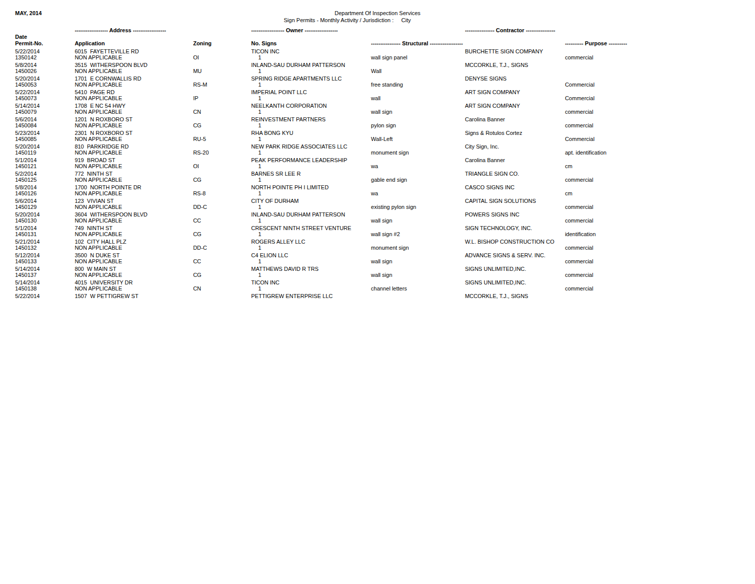MAY, 2014
Department Of Inspection Services
Sign Permits - Monthly Activity / Jurisdiction : City
| | ------------------ Address ------------------ | | ------------------ Owner ------------------ | | ---------------- Contractor ---------------- | | |
| --- | --- | --- | --- | --- | --- | --- | --- |
| Date | | | | | | | |
| Permit-No. | Application | Zoning | No. Signs | ---------------- Structural ------------------ | | ---------- Purpose ---------- | |
| 5/22/2014 | 6015 FAYETTEVILLE RD | | TICON INC | | BURCHETTE SIGN COMPANY | | |
| 1350142 | NON APPLICABLE | OI | 1 | wall sign panel | | commercial | |
| 5/8/2014 | 3515 WITHERSPOON BLVD | | INLAND-SAU DURHAM PATTERSON | | MCCORKLE, T.J., SIGNS | | |
| 1450026 | NON APPLICABLE | MU | 1 | Wall | | | |
| 5/20/2014 | 1701 E CORNWALLIS RD | | SPRING RIDGE APARTMENTS LLC | | DENYSE SIGNS | | |
| 1450053 | NON APPLICABLE | RS-M | 1 | free standing | | Commercial | |
| 5/22/2014 | 5410 PAGE RD | | IMPERIAL POINT LLC | | ART SIGN COMPANY | | |
| 1450073 | NON APPLICABLE | IP | 1 | wall | | Commercial | |
| 5/14/2014 | 1708 E NC 54 HWY | | NEELKANTH CORPORATION | | ART SIGN COMPANY | | |
| 1450079 | NON APPLICABLE | CN | 1 | wall sign | | commercial | |
| 5/6/2014 | 1201 N ROXBORO ST | | REINVESTMENT PARTNERS | | Carolina Banner | | |
| 1450084 | NON APPLICABLE | CG | 1 | pylon sign | | commercial | |
| 5/23/2014 | 2301 N ROXBORO ST | | RHA BONG KYU | | Signs & Rotulos Cortez | | |
| 1450085 | NON APPLICABLE | RU-5 | 1 | Wall-Left | | Commercial | |
| 5/20/2014 | 810 PARKRIDGE RD | | NEW PARK RIDGE ASSOCIATES LLC | | City Sign, Inc. | | |
| 1450119 | NON APPLICABLE | RS-20 | 1 | monument sign | | apt. identification | |
| 5/1/2014 | 919 BROAD ST | | PEAK PERFORMANCE LEADERSHIP | | Carolina Banner | | |
| 1450121 | NON APPLICABLE | OI | 1 | wa | | cm | |
| 5/2/2014 | 772 NINTH ST | | BARNES SR LEE R | | TRIANGLE SIGN CO. | | |
| 1450125 | NON APPLICABLE | CG | 1 | gable end sign | | commercial | |
| 5/8/2014 | 1700 NORTH POINTE DR | | NORTH POINTE PH I LIMITED | | CASCO SIGNS INC | | |
| 1450126 | NON APPLICABLE | RS-8 | 1 | wa | | cm | |
| 5/6/2014 | 123 VIVIAN ST | | CITY OF DURHAM | | CAPITAL SIGN SOLUTIONS | | |
| 1450129 | NON APPLICABLE | DD-C | 1 | existing pylon sign | | commercial | |
| 5/20/2014 | 3604 WITHERSPOON BLVD | | INLAND-SAU DURHAM PATTERSON | | POWERS SIGNS INC | | |
| 1450130 | NON APPLICABLE | CC | 1 | wall sign | | commercial | |
| 5/1/2014 | 749 NINTH ST | | CRESCENT NINTH STREET VENTURE | | SIGN TECHNOLOGY, INC. | | |
| 1450131 | NON APPLICABLE | CG | 1 | wall sign #2 | | identification | |
| 5/21/2014 | 102 CITY HALL PLZ | | ROGERS ALLEY LLC | | W.L. BISHOP CONSTRUCTION CO | | |
| 1450132 | NON APPLICABLE | DD-C | 1 | monument sign | | commercial | |
| 5/12/2014 | 3500 N DUKE ST | | C4 ELION LLC | | ADVANCE SIGNS & SERV. INC. | | |
| 1450133 | NON APPLICABLE | CC | 1 | wall sign | | commercial | |
| 5/14/2014 | 800 W MAIN ST | | MATTHEWS DAVID R TRS | | SIGNS UNLIMITED,INC. | | |
| 1450137 | NON APPLICABLE | CG | 1 | wall sign | | commercial | |
| 5/14/2014 | 4015 UNIVERSITY DR | | TICON INC | | SIGNS UNLIMITED,INC. | | |
| 1450138 | NON APPLICABLE | CN | 1 | channel letters | | commercial | |
| 5/22/2014 | 1507 W PETTIGREW ST | | PETTIGREW ENTERPRISE LLC | | MCCORKLE, T.J., SIGNS | | |